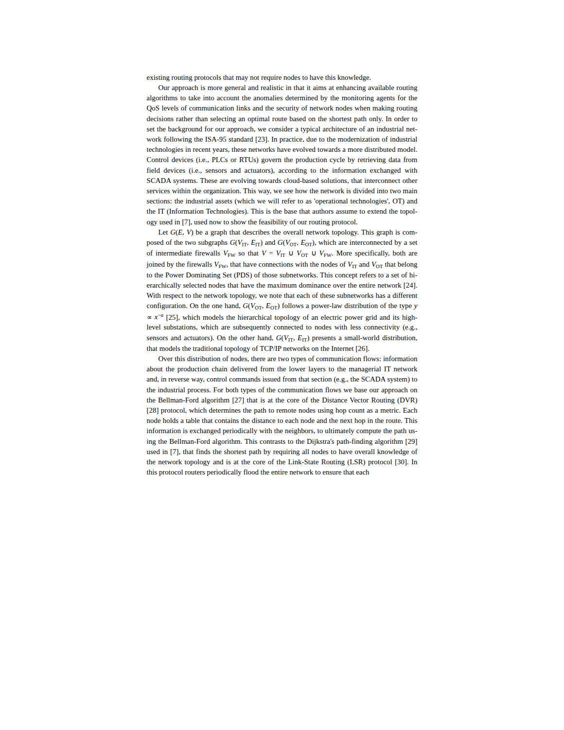existing routing protocols that may not require nodes to have this knowledge.
Our approach is more general and realistic in that it aims at enhancing available routing algorithms to take into account the anomalies determined by the monitoring agents for the QoS levels of communication links and the security of network nodes when making routing decisions rather than selecting an optimal route based on the shortest path only. In order to set the background for our approach, we consider a typical architecture of an industrial network following the ISA-95 standard [23]. In practice, due to the modernization of industrial technologies in recent years, these networks have evolved towards a more distributed model. Control devices (i.e., PLCs or RTUs) govern the production cycle by retrieving data from field devices (i.e., sensors and actuators), according to the information exchanged with SCADA systems. These are evolving towards cloud-based solutions, that interconnect other services within the organization. This way, we see how the network is divided into two main sections: the industrial assets (which we will refer to as 'operational technologies', OT) and the IT (Information Technologies). This is the base that authors assume to extend the topology used in [7], used now to show the feasibility of our routing protocol.
Let G(E, V) be a graph that describes the overall network topology. This graph is composed of the two subgraphs G(VIT, EIT) and G(VOT, EOT), which are interconnected by a set of intermediate firewalls VFW so that V = VIT ∪ VOT ∪ VFW. More specifically, both are joined by the firewalls VFW, that have connections with the nodes of VIT and VOT that belong to the Power Dominating Set (PDS) of those subnetworks. This concept refers to a set of hierarchically selected nodes that have the maximum dominance over the entire network [24]. With respect to the network topology, we note that each of these subnetworks has a different configuration. On the one hand, G(VOT, EOT) follows a power-law distribution of the type y ∝ x−α [25], which models the hierarchical topology of an electric power grid and its high-level substations, which are subsequently connected to nodes with less connectivity (e.g., sensors and actuators). On the other hand, G(VIT, EIT) presents a small-world distribution, that models the traditional topology of TCP/IP networks on the Internet [26].
Over this distribution of nodes, there are two types of communication flows: information about the production chain delivered from the lower layers to the managerial IT network and, in reverse way, control commands issued from that section (e.g., the SCADA system) to the industrial process. For both types of the communication flows we base our approach on the Bellman-Ford algorithm [27] that is at the core of the Distance Vector Routing (DVR) [28] protocol, which determines the path to remote nodes using hop count as a metric. Each node holds a table that contains the distance to each node and the next hop in the route. This information is exchanged periodically with the neighbors, to ultimately compute the path using the Bellman-Ford algorithm. This contrasts to the Dijkstra's path-finding algorithm [29] used in [7], that finds the shortest path by requiring all nodes to have overall knowledge of the network topology and is at the core of the Link-State Routing (LSR) protocol [30]. In this protocol routers periodically flood the entire network to ensure that each